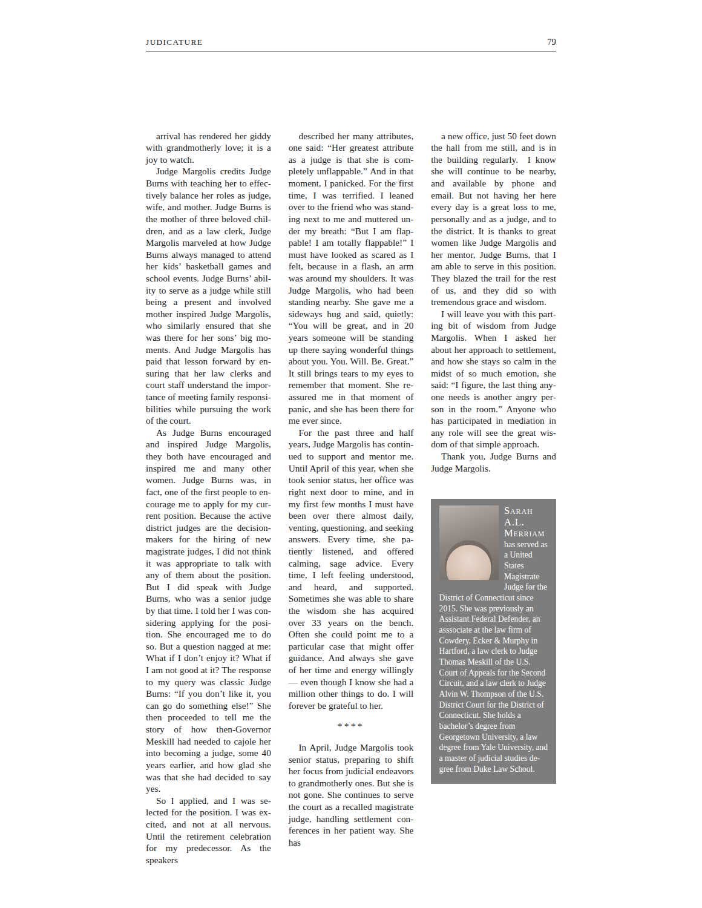Judicature 79
arrival has rendered her giddy with grandmotherly love; it is a joy to watch.
Judge Margolis credits Judge Burns with teaching her to effectively balance her roles as judge, wife, and mother. Judge Burns is the mother of three beloved children, and as a law clerk, Judge Margolis marveled at how Judge Burns always managed to attend her kids’ basketball games and school events. Judge Burns’ ability to serve as a judge while still being a present and involved mother inspired Judge Margolis, who similarly ensured that she was there for her sons’ big moments. And Judge Margolis has paid that lesson forward by ensuring that her law clerks and court staff understand the importance of meeting family responsibilities while pursuing the work of the court.
As Judge Burns encouraged and inspired Judge Margolis, they both have encouraged and inspired me and many other women. Judge Burns was, in fact, one of the first people to encourage me to apply for my current position. Because the active district judges are the decision-makers for the hiring of new magistrate judges, I did not think it was appropriate to talk with any of them about the position. But I did speak with Judge Burns, who was a senior judge by that time. I told her I was considering applying for the position. She encouraged me to do so. But a question nagged at me: What if I don’t enjoy it? What if I am not good at it? The response to my query was classic Judge Burns: “If you don’t like it, you can go do something else!” She then proceeded to tell me the story of how then-Governor Meskill had needed to cajole her into becoming a judge, some 40 years earlier, and how glad she was that she had decided to say yes.
So I applied, and I was selected for the position. I was excited, and not at all nervous. Until the retirement celebration for my predecessor. As the speakers
described her many attributes, one said: “Her greatest attribute as a judge is that she is completely unflappable.” And in that moment, I panicked. For the first time, I was terrified. I leaned over to the friend who was standing next to me and muttered under my breath: “But I am flappable! I am totally flappable!” I must have looked as scared as I felt, because in a flash, an arm was around my shoulders. It was Judge Margolis, who had been standing nearby. She gave me a sideways hug and said, quietly: “You will be great, and in 20 years someone will be standing up there saying wonderful things about you. You. Will. Be. Great.” It still brings tears to my eyes to remember that moment. She reassured me in that moment of panic, and she has been there for me ever since.
For the past three and half years, Judge Margolis has continued to support and mentor me. Until April of this year, when she took senior status, her office was right next door to mine, and in my first few months I must have been over there almost daily, venting, questioning, and seeking answers. Every time, she patiently listened, and offered calming, sage advice. Every time, I left feeling understood, and heard, and supported. Sometimes she was able to share the wisdom she has acquired over 33 years on the bench. Often she could point me to a particular case that might offer guidance. And always she gave of her time and energy willingly — even though I know she had a million other things to do. I will forever be grateful to her.
****
In April, Judge Margolis took senior status, preparing to shift her focus from judicial endeavors to grandmotherly ones. But she is not gone. She continues to serve the court as a recalled magistrate judge, handling settlement conferences in her patient way. She has
a new office, just 50 feet down the hall from me still, and is in the building regularly. I know she will continue to be nearby, and available by phone and email. But not having her here every day is a great loss to me, personally and as a judge, and to the district. It is thanks to great women like Judge Margolis and her mentor, Judge Burns, that I am able to serve in this position. They blazed the trail for the rest of us, and they did so with tremendous grace and wisdom.
I will leave you with this parting bit of wisdom from Judge Margolis. When I asked her about her approach to settlement, and how she stays so calm in the midst of so much emotion, she said: “I figure, the last thing anyone needs is another angry person in the room.” Anyone who has participated in mediation in any role will see the great wisdom of that simple approach.
Thank you, Judge Burns and Judge Margolis.
Sarah A.L. Merriam has served as a United States Magistrate Judge for the District of Connecticut since 2015. She was previously an Assistant Federal Defender, an asssociate at the law firm of Cowdery, Ecker & Murphy in Hartford, a law clerk to Judge Thomas Meskill of the U.S. Court of Appeals for the Second Circuit, and a law clerk to Judge Alvin W. Thompson of the U.S. District Court for the District of Connecticut. She holds a bachelor’s degree from Georgetown University, a law degree from Yale University, and a master of judicial studies degree from Duke Law School.